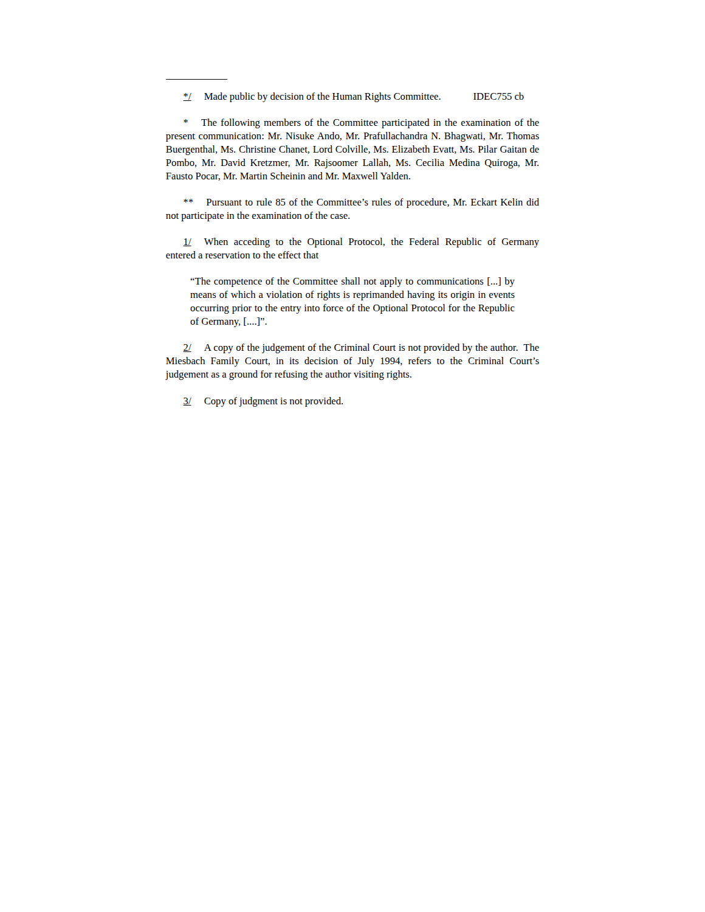*/ Made public by decision of the Human Rights Committee. IDEC755 cb
* The following members of the Committee participated in the examination of the present communication: Mr. Nisuke Ando, Mr. Prafullachandra N. Bhagwati, Mr. Thomas Buergenthal, Ms. Christine Chanet, Lord Colville, Ms. Elizabeth Evatt, Ms. Pilar Gaitan de Pombo, Mr. David Kretzmer, Mr. Rajsoomer Lallah, Ms. Cecilia Medina Quiroga, Mr. Fausto Pocar, Mr. Martin Scheinin and Mr. Maxwell Yalden.
** Pursuant to rule 85 of the Committee’s rules of procedure, Mr. Eckart Kelin did not participate in the examination of the case.
1/ When acceding to the Optional Protocol, the Federal Republic of Germany entered a reservation to the effect that
“The competence of the Committee shall not apply to communications [...] by means of which a violation of rights is reprimanded having its origin in events occurring prior to the entry into force of the Optional Protocol for the Republic of Germany, [....]”.
2/ A copy of the judgement of the Criminal Court is not provided by the author. The Miesbach Family Court, in its decision of July 1994, refers to the Criminal Court’s judgement as a ground for refusing the author visiting rights.
3/ Copy of judgment is not provided.